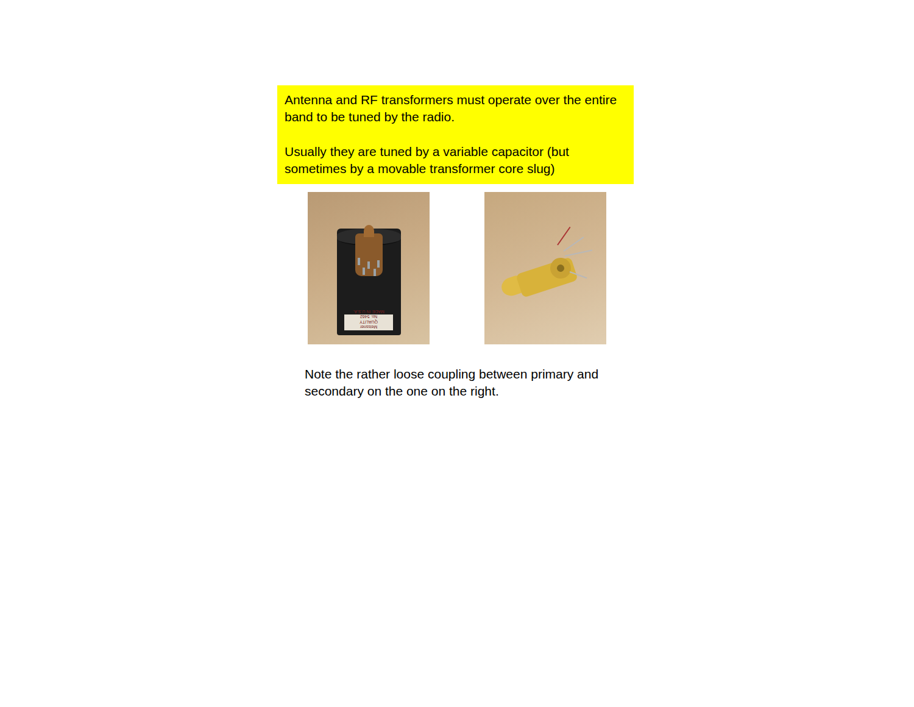Antenna and RF transformers must operate over the entire band to be tuned by the radio.
Usually they are tuned by a variable capacitor (but sometimes by a movable transformer core slug)
Meissner
QUALITY
No. 5462
MADE IN U.S.A.
Note the rather loose coupling between primary and secondary on the one on the right.